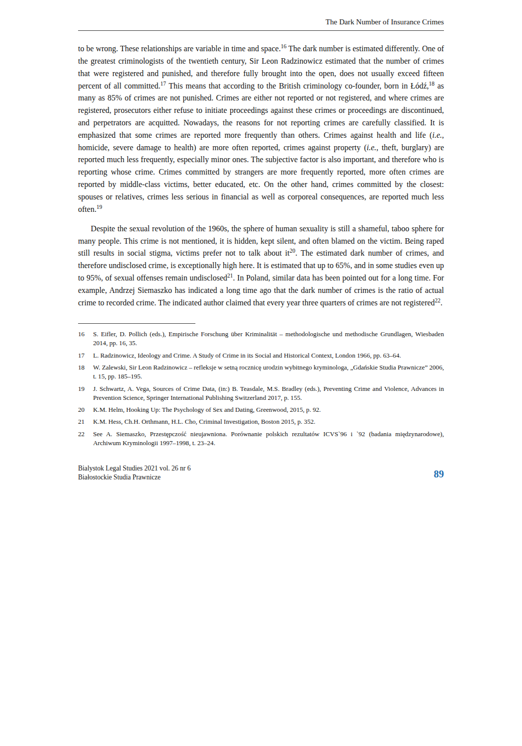The Dark Number of Insurance Crimes
to be wrong. These relationships are variable in time and space.16 The dark number is estimated differently. One of the greatest criminologists of the twentieth century, Sir Leon Radzinowicz estimated that the number of crimes that were registered and punished, and therefore fully brought into the open, does not usually exceed fifteen percent of all committed.17 This means that according to the British criminology co-founder, born in Łódź,18 as many as 85% of crimes are not punished. Crimes are either not reported or not registered, and where crimes are registered, prosecutors either refuse to initiate proceedings against these crimes or proceedings are discontinued, and perpetrators are acquitted. Nowadays, the reasons for not reporting crimes are carefully classified. It is emphasized that some crimes are reported more frequently than others. Crimes against health and life (i.e., homicide, severe damage to health) are more often reported, crimes against property (i.e., theft, burglary) are reported much less frequently, especially minor ones. The subjective factor is also important, and therefore who is reporting whose crime. Crimes committed by strangers are more frequently reported, more often crimes are reported by middle-class victims, better educated, etc. On the other hand, crimes committed by the closest: spouses or relatives, crimes less serious in financial as well as corporeal consequences, are reported much less often.19
Despite the sexual revolution of the 1960s, the sphere of human sexuality is still a shameful, taboo sphere for many people. This crime is not mentioned, it is hidden, kept silent, and often blamed on the victim. Being raped still results in social stigma, victims prefer not to talk about it20. The estimated dark number of crimes, and therefore undisclosed crime, is exceptionally high here. It is estimated that up to 65%, and in some studies even up to 95%, of sexual offenses remain undisclosed21. In Poland, similar data has been pointed out for a long time. For example, Andrzej Siemaszko has indicated a long time ago that the dark number of crimes is the ratio of actual crime to recorded crime. The indicated author claimed that every year three quarters of crimes are not registered22.
S. Eifler, D. Pollich (eds.), Empirische Forschung über Kriminalität – methodologische und methodische Grundlagen, Wiesbaden 2014, pp. 16, 35.
L. Radzinowicz, Ideology and Crime. A Study of Crime in its Social and Historical Context, London 1966, pp. 63–64.
W. Zalewski, Sir Leon Radzinowicz – refleksje w setną rocznicę urodzin wybitnego kryminologa, „Gdańskie Studia Prawnicze” 2006, t. 15, pp. 185–195.
J. Schwartz, A. Vega, Sources of Crime Data, (in:) B. Teasdale, M.S. Bradley (eds.), Preventing Crime and Violence, Advances in Prevention Science, Springer International Publishing Switzerland 2017, p. 155.
K.M. Helm, Hooking Up: The Psychology of Sex and Dating, Greenwood, 2015, p. 92.
K.M. Hess, Ch.H. Orthmann, H.L. Cho, Criminal Investigation, Boston 2015, p. 352.
See A. Siemaszko, Przestępczość nieujawniona. Porównanie polskich rezultatów ICVS`96 i `92 (badania międzynarodowe), Archiwum Kryminologii 1997–1998, t. 23–24.
Bialystok Legal Studies 2021 vol. 26 nr 6
Białostockie Studia Prawnicze
89